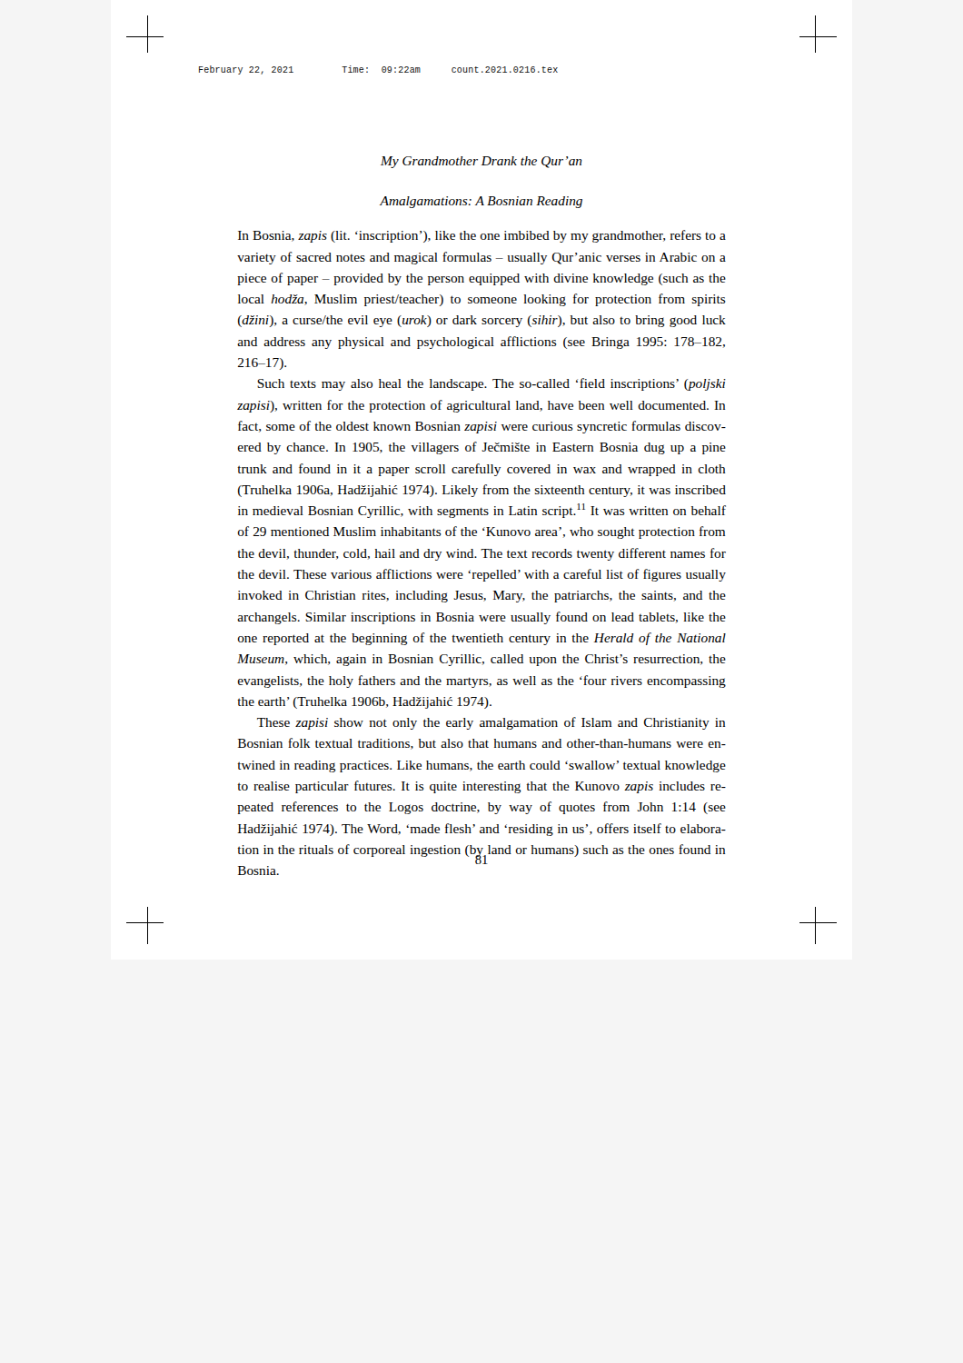February 22, 2021 Time: 09:22am count.2021.0216.tex
My Grandmother Drank the Qur’an
Amalgamations: A Bosnian Reading
In Bosnia, zapis (lit. ‘inscription’), like the one imbibed by my grandmother, refers to a variety of sacred notes and magical formulas – usually Qur’anic verses in Arabic on a piece of paper – provided by the person equipped with divine knowledge (such as the local hodža, Muslim priest/teacher) to someone looking for protection from spirits (džini), a curse/the evil eye (urok) or dark sorcery (sihir), but also to bring good luck and address any physical and psychological afflictions (see Bringa 1995: 178–182, 216–17).
Such texts may also heal the landscape. The so-called ‘field inscriptions’ (poljski zapisi), written for the protection of agricultural land, have been well documented. In fact, some of the oldest known Bosnian zapisi were curious syncretic formulas discovered by chance. In 1905, the villagers of Ječmište in Eastern Bosnia dug up a pine trunk and found in it a paper scroll carefully covered in wax and wrapped in cloth (Truhelka 1906a, Hadžijahić 1974). Likely from the sixteenth century, it was inscribed in medieval Bosnian Cyrillic, with segments in Latin script.11 It was written on behalf of 29 mentioned Muslim inhabitants of the ‘Kunovo area’, who sought protection from the devil, thunder, cold, hail and dry wind. The text records twenty different names for the devil. These various afflictions were ‘repelled’ with a careful list of figures usually invoked in Christian rites, including Jesus, Mary, the patriarchs, the saints, and the archangels. Similar inscriptions in Bosnia were usually found on lead tablets, like the one reported at the beginning of the twentieth century in the Herald of the National Museum, which, again in Bosnian Cyrillic, called upon the Christ’s resurrection, the evangelists, the holy fathers and the martyrs, as well as the ‘four rivers encompassing the earth’ (Truhelka 1906b, Hadžijahić 1974).
These zapisi show not only the early amalgamation of Islam and Christianity in Bosnian folk textual traditions, but also that humans and other-than-humans were entwined in reading practices. Like humans, the earth could ‘swallow’ textual knowledge to realise particular futures. It is quite interesting that the Kunovo zapis includes repeated references to the Logos doctrine, by way of quotes from John 1:14 (see Hadžijahić 1974). The Word, ‘made flesh’ and ‘residing in us’, offers itself to elaboration in the rituals of corporeal ingestion (by land or humans) such as the ones found in Bosnia.
81